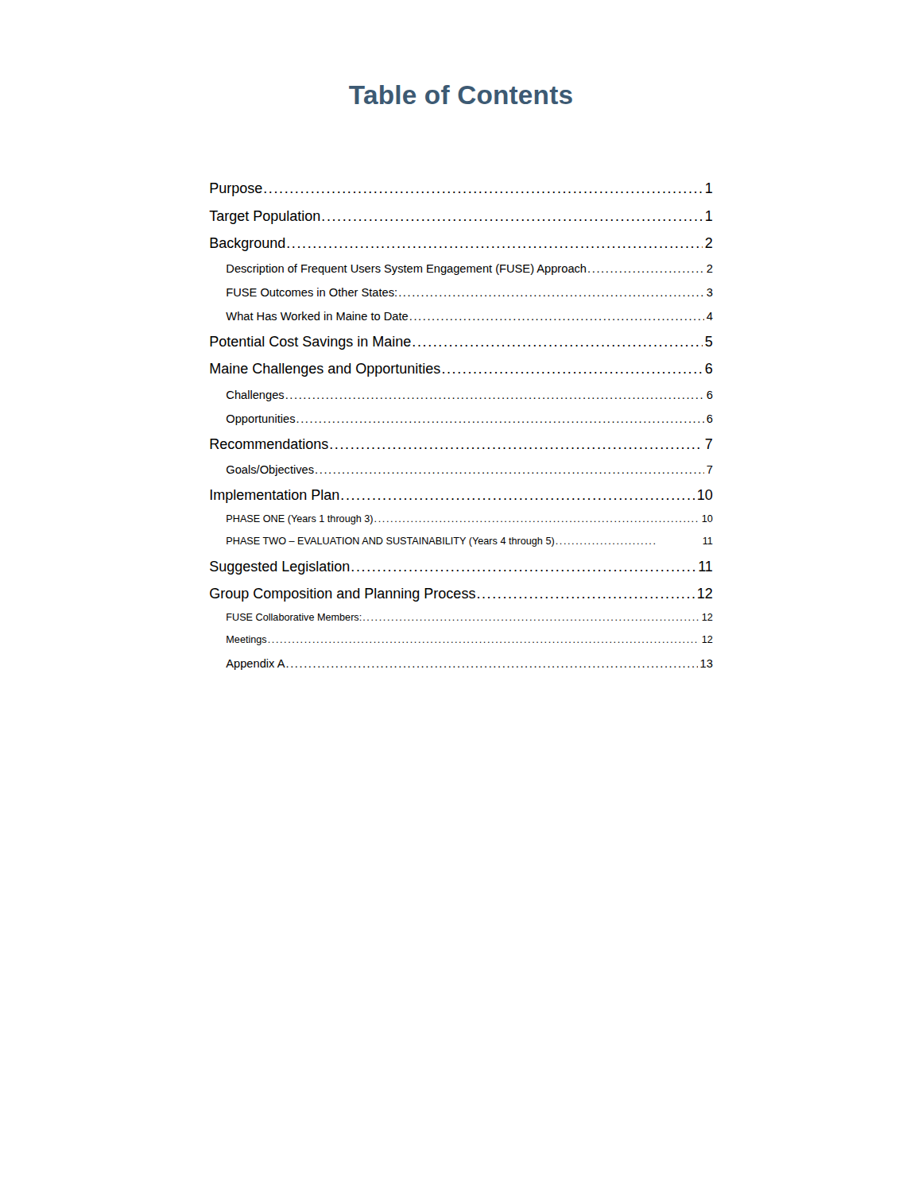Table of Contents
Purpose ........................................................................................................... 1
Target Population ......................................................................................... 1
Background ..................................................................................................... 2
Description of Frequent Users System Engagement (FUSE) Approach ................................. 2
FUSE Outcomes in Other States: .......................................................................................... 3
What Has Worked in Maine to Date ....................................................................................... 4
Potential Cost Savings in Maine ..................................................................................... 5
Maine Challenges and Opportunities ............................................................................. 6
Challenges ............................................................................................................................. 6
Opportunities .......................................................................................................................... 6
Recommendations ....................................................................................................... 7
Goals/Objectives ..................................................................................................................... 7
Implementation Plan ..................................................................................................... 10
PHASE ONE (Years 1 through 3) ......................................................................................... 10
PHASE TWO – EVALUATION AND SUSTAINABILITY (Years 4 through 5) ......................... 11
Suggested Legislation .................................................................................................. 11
Group Composition and Planning Process ..................................................................... 12
FUSE Collaborative Members: .............................................................................................. 12
Meetings ................................................................................................................................. 12
Appendix A .............................................................................................................. 13